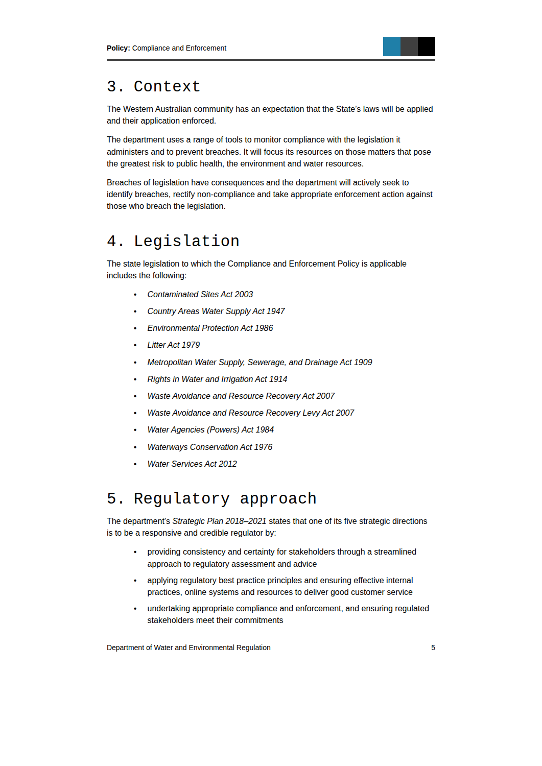Policy: Compliance and Enforcement
3. Context
The Western Australian community has an expectation that the State’s laws will be applied and their application enforced.
The department uses a range of tools to monitor compliance with the legislation it administers and to prevent breaches. It will focus its resources on those matters that pose the greatest risk to public health, the environment and water resources.
Breaches of legislation have consequences and the department will actively seek to identify breaches, rectify non-compliance and take appropriate enforcement action against those who breach the legislation.
4. Legislation
The state legislation to which the Compliance and Enforcement Policy is applicable includes the following:
Contaminated Sites Act 2003
Country Areas Water Supply Act 1947
Environmental Protection Act 1986
Litter Act 1979
Metropolitan Water Supply, Sewerage, and Drainage Act 1909
Rights in Water and Irrigation Act 1914
Waste Avoidance and Resource Recovery Act 2007
Waste Avoidance and Resource Recovery Levy Act 2007
Water Agencies (Powers) Act 1984
Waterways Conservation Act 1976
Water Services Act 2012
5. Regulatory approach
The department’s Strategic Plan 2018–2021 states that one of its five strategic directions is to be a responsive and credible regulator by:
providing consistency and certainty for stakeholders through a streamlined approach to regulatory assessment and advice
applying regulatory best practice principles and ensuring effective internal practices, online systems and resources to deliver good customer service
undertaking appropriate compliance and enforcement, and ensuring regulated stakeholders meet their commitments
Department of Water and Environmental Regulation
5